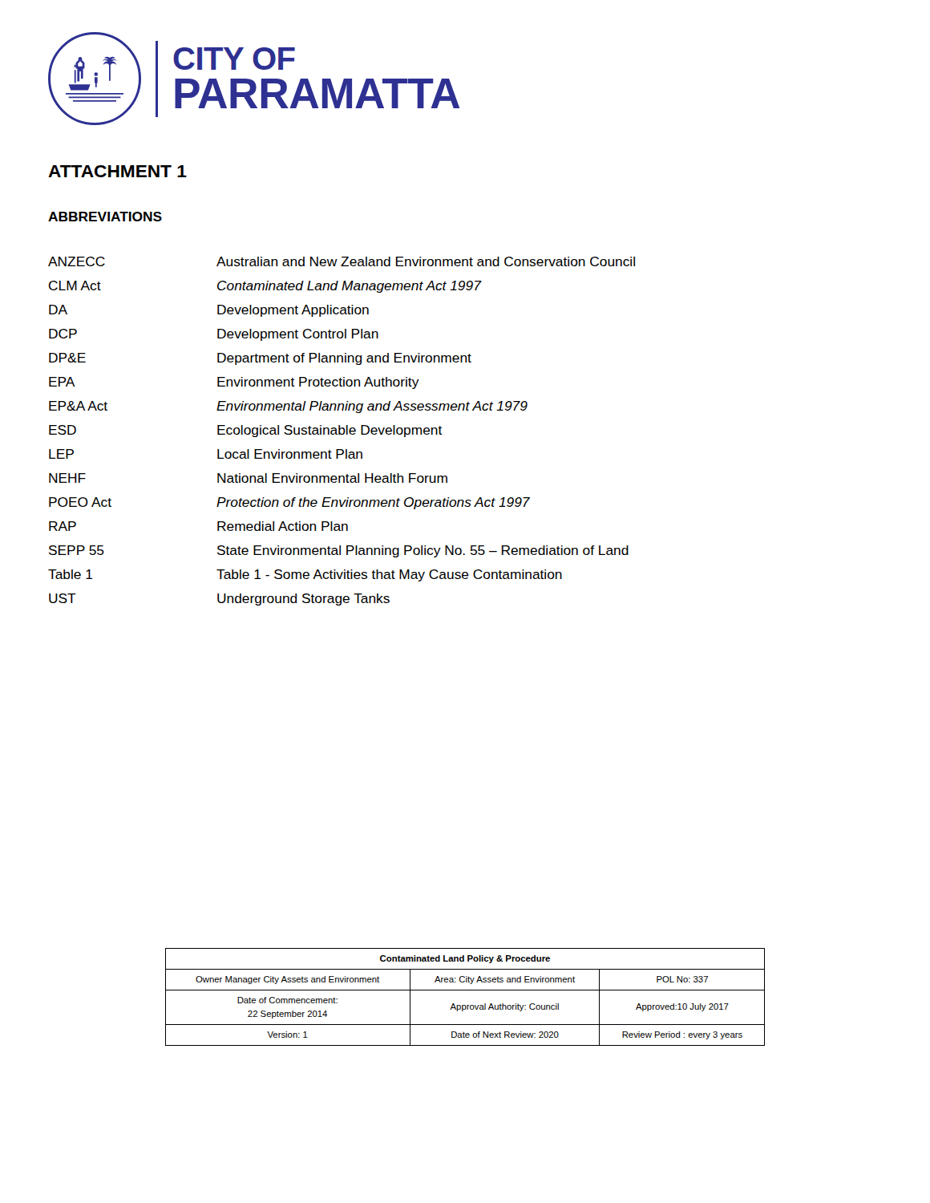CITY OF
PARRAMATTA
ATTACHMENT 1
ABBREVIATIONS
| ANZECC | Australian and New Zealand Environment and Conservation Council |
| CLM Act | Contaminated Land Management Act 1997 |
| DA | Development Application |
| DCP | Development Control Plan |
| DP&E | Department of Planning and Environment |
| EPA | Environment Protection Authority |
| EP&A Act | Environmental Planning and Assessment Act 1979 |
| ESD | Ecological Sustainable Development |
| LEP | Local Environment Plan |
| NEHF | National Environmental Health Forum |
| POEO Act | Protection of the Environment Operations Act 1997 |
| RAP | Remedial Action Plan |
| SEPP 55 | State Environmental Planning Policy No. 55 – Remediation of Land |
| Table 1 | Table 1 - Some Activities that May Cause Contamination |
| UST | Underground Storage Tanks |
| Contaminated Land Policy & Procedure |
| --- |
| Owner Manager City Assets and Environment | Area: City Assets and Environment | POL No: 337 |
| Date of Commencement: 22 September 2014 | Approval Authority: Council | Approved:10 July 2017 |
| Version: 1 | Date of Next Review: 2020 | Review Period : every 3 years |